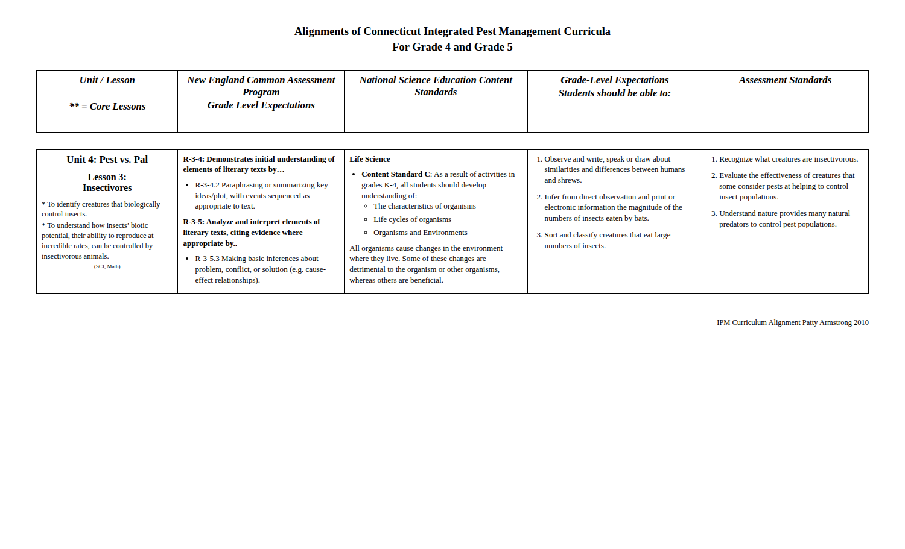Alignments of Connecticut Integrated Pest Management Curricula
For Grade 4 and Grade 5
| Unit / Lesson ** = Core Lessons | New England Common Assessment Program Grade Level Expectations | National Science Education Content Standards | Grade-Level Expectations Students should be able to: | Assessment Standards |
| Unit 4: Pest vs. Pal Lesson 3: Insectivores * To identify creatures that biologically control insects. * To understand how insects’ biotic potential, their ability to reproduce at incredible rates, can be controlled by insectivorous animals. (SCI, Math) | R-3-4: Demonstrates initial understanding of elements of literary texts by… R-3-4.2 Paraphrasing or summarizing key ideas/plot, with events sequenced as appropriate to text. R-3-5: Analyze and interpret elements of literary texts, citing evidence where appropriate by.. R-3-5.3 Making basic inferences about problem, conflict, or solution (e.g. cause-effect relationships). | Life Science Content Standard C : As a result of activities in grades K-4, all students should develop understanding of: The characteristics of organisms Life cycles of organisms Organisms and Environments All organisms cause changes in the environment where they live. Some of these changes are detrimental to the organism or other organisms, whereas others are beneficial. | Observe and write, speak or draw about similarities and differences between humans and shrews. Infer from direct observation and print or electronic information the magnitude of the numbers of insects eaten by bats. Sort and classify creatures that eat large numbers of insects. | Recognize what creatures are insectivorous. Evaluate the effectiveness of creatures that some consider pests at helping to control insect populations. Understand nature provides many natural predators to control pest populations. |
IPM Curriculum Alignment Patty Armstrong 2010